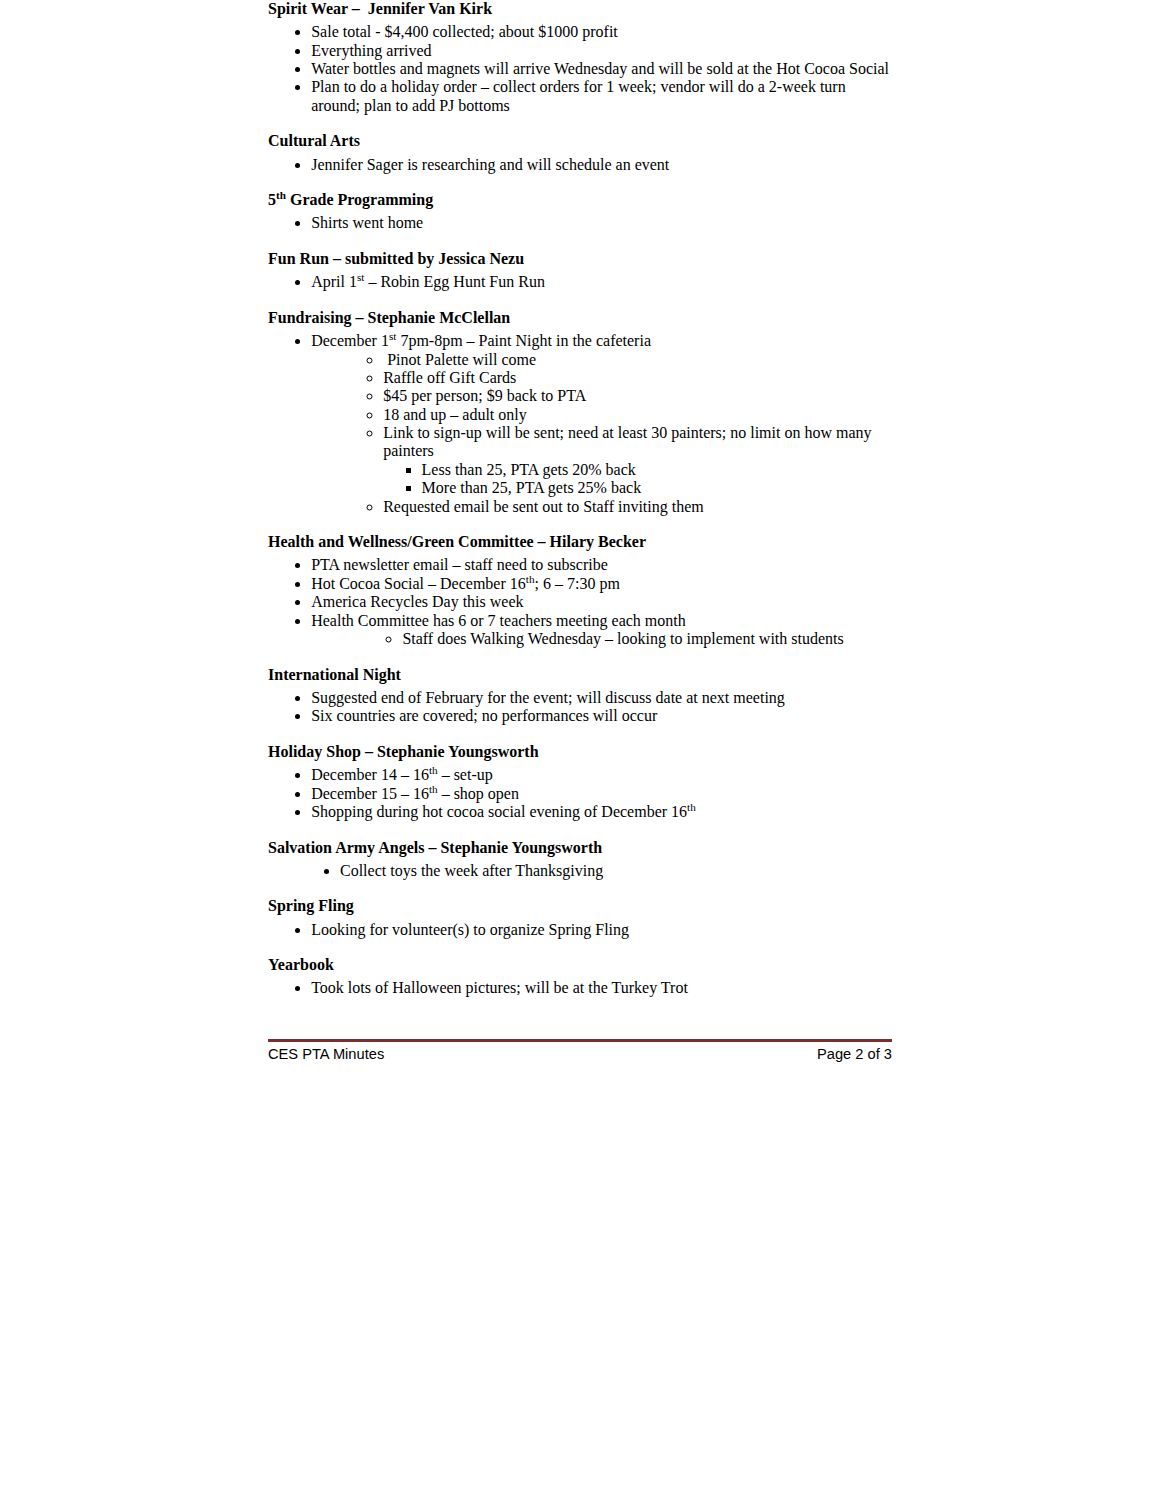Spirit Wear – Jennifer Van Kirk
Sale total - $4,400 collected; about $1000 profit
Everything arrived
Water bottles and magnets will arrive Wednesday and will be sold at the Hot Cocoa Social
Plan to do a holiday order – collect orders for 1 week; vendor will do a 2-week turn around; plan to add PJ bottoms
Cultural Arts
Jennifer Sager is researching and will schedule an event
5th Grade Programming
Shirts went home
Fun Run – submitted by Jessica Nezu
April 1st – Robin Egg Hunt Fun Run
Fundraising – Stephanie McClellan
December 1st 7pm-8pm – Paint Night in the cafeteria
Pinot Palette will come
Raffle off Gift Cards
$45 per person; $9 back to PTA
18 and up – adult only
Link to sign-up will be sent; need at least 30 painters; no limit on how many painters
Less than 25, PTA gets 20% back
More than 25, PTA gets 25% back
Requested email be sent out to Staff inviting them
Health and Wellness/Green Committee – Hilary Becker
PTA newsletter email – staff need to subscribe
Hot Cocoa Social – December 16th; 6 – 7:30 pm
America Recycles Day this week
Health Committee has 6 or 7 teachers meeting each month
Staff does Walking Wednesday – looking to implement with students
International Night
Suggested end of February for the event; will discuss date at next meeting
Six countries are covered; no performances will occur
Holiday Shop – Stephanie Youngsworth
December 14 – 16th – set-up
December 15 – 16th – shop open
Shopping during hot cocoa social evening of December 16th
Salvation Army Angels – Stephanie Youngsworth
Collect toys the week after Thanksgiving
Spring Fling
Looking for volunteer(s) to organize Spring Fling
Yearbook
Took lots of Halloween pictures; will be at the Turkey Trot
CES PTA Minutes Page 2 of 3